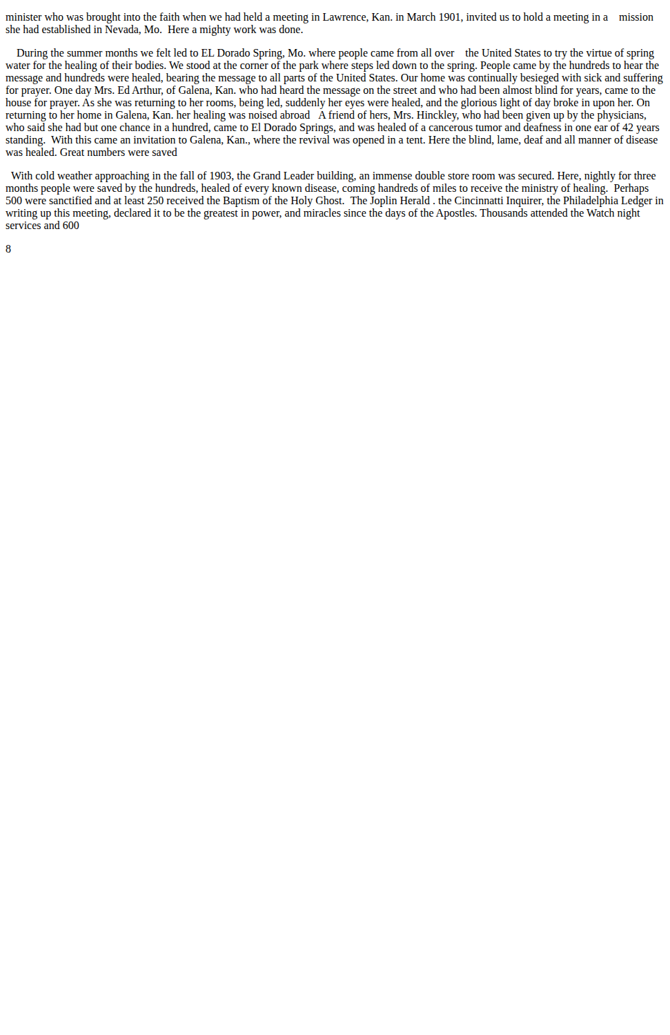minister who was brought into the faith when we had held a meeting in Lawrence, Kan. in March 1901, invited us to hold a meeting in a mission she had established in Nevada, Mo. Here a mighty work was done.
During the summer months we felt led to EL Dorado Spring, Mo. where people came from all over the United States to try the virtue of spring water for the healing of their bodies. We stood at the corner of the park where steps led down to the spring. People came by the hundreds to hear the message and hundreds were healed, bearing the message to all parts of the United States. Our home was continually besieged with sick and suffering for prayer. One day Mrs. Ed Arthur, of Galena, Kan. who had heard the message on the street and who had been almost blind for years, came to the house for prayer. As she was returning to her rooms, being led, suddenly her eyes were healed, and the glorious light of day broke in upon her. On returning to her home in Galena, Kan. her healing was noised abroad A friend of hers, Mrs. Hinckley, who had been given up by the physicians, who said she had but one chance in a hundred, came to El Dorado Springs, and was healed of a cancerous tumor and deafness in one ear of 42 years standing. With this came an invitation to Galena, Kan., where the revival was opened in a tent. Here the blind, lame, deaf and all manner of disease was healed. Great numbers were saved
With cold weather approaching in the fall of 1903, the Grand Leader building, an immense double store room was secured. Here, nightly for three months people were saved by the hundreds, healed of every known disease, coming handreds of miles to receive the ministry of healing. Perhaps 500 were sanctified and at least 250 received the Baptism of the Holy Ghost. The Joplin Herald . the Cincinnatti Inquirer, the Philadelphia Ledger in writing up this meeting, declared it to be the greatest in power, and miracles since the days of the Apostles. Thousands attended the Watch night services and 600
8